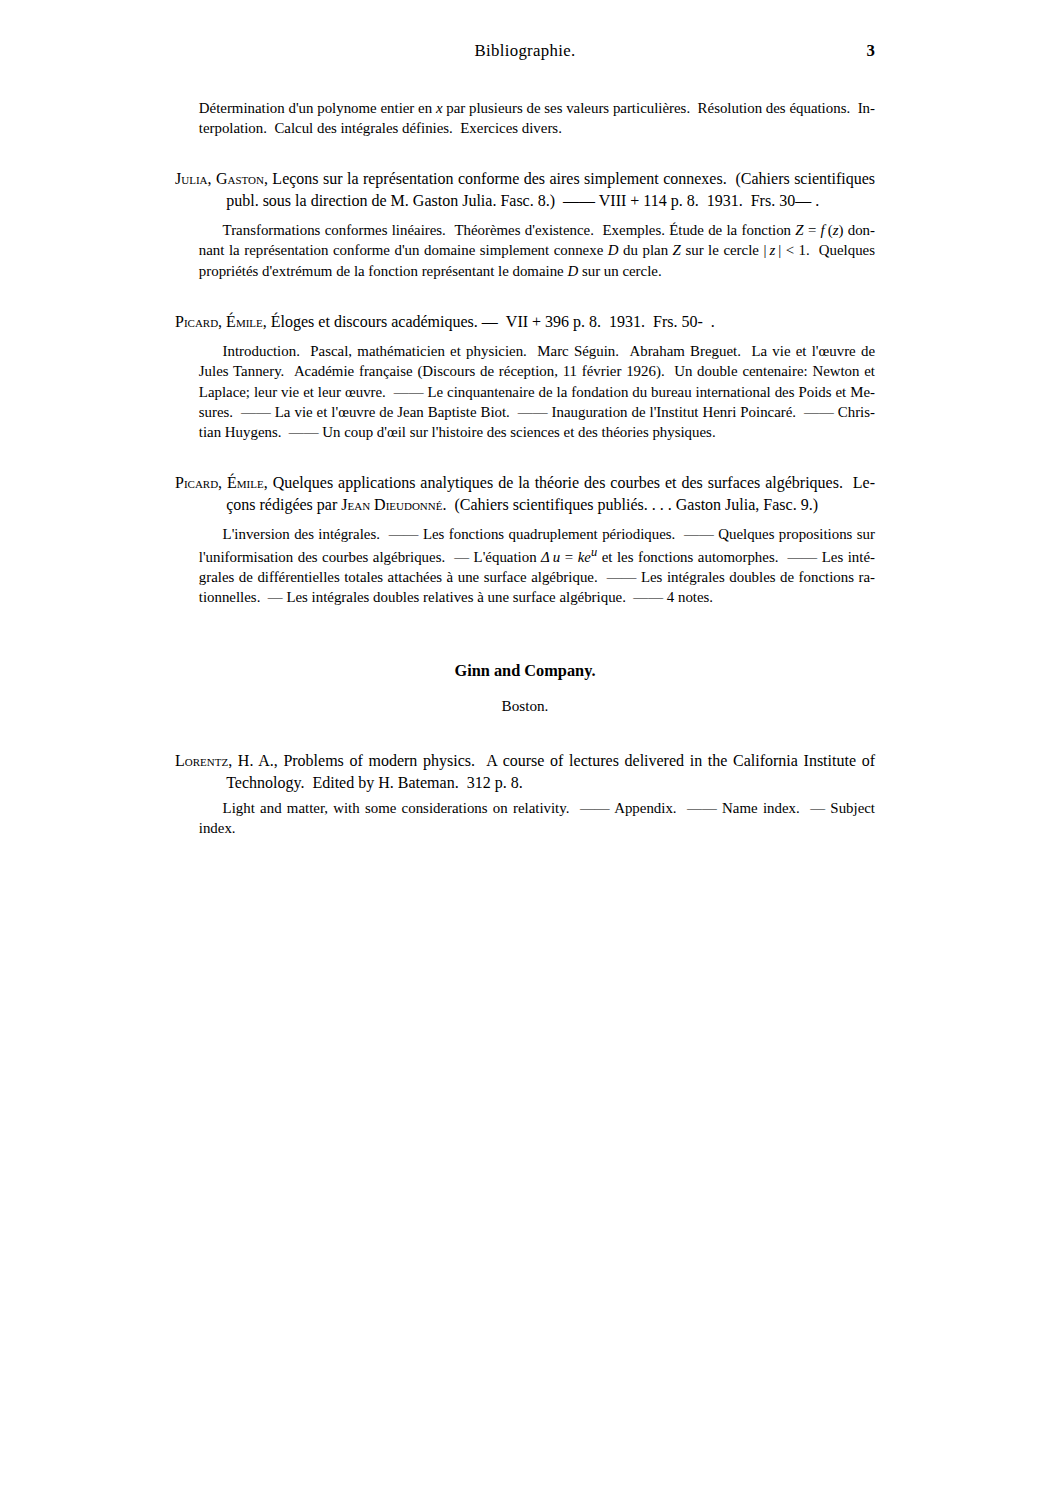Bibliographie. 3
Détermination d'un polynome entier en x par plusieurs de ses valeurs particulières. Résolution des équations. Interpolation. Calcul des intégrales définies. Exercices divers.
Julia, Gaston, Leçons sur la représentation conforme des aires simplement connexes. (Cahiers scientifiques publ. sous la direction de M. Gaston Julia. Fasc. 8.) —— VIII + 114 p. 8. 1931. Frs. 30— .
Transformations conformes linéaires. Théorèmes d'existence. Exemples. Étude de la fonction Z = f (z) donnant la représentation conforme d'un domaine simplement connexe D du plan Z sur le cercle | z | < 1. Quelques propriétés d'extrémum de la fonction représentant le domaine D sur un cercle.
Picard, Émile, Éloges et discours académiques. — VII + 396 p. 8. 1931. Frs. 50- .
Introduction. Pascal, mathématicien et physicien. Marc Séguin. Abraham Breguet. La vie et l'œuvre de Jules Tannery. Académie française (Discours de réception, 11 février 1926). Un double centenaire: Newton et Laplace; leur vie et leur œuvre. —— Le cinquantenaire de la fondation du bureau international des Poids et Mesures. —— La vie et l'œuvre de Jean Baptiste Biot. —— Inauguration de l'Institut Henri Poincaré. —— Christian Huygens. —— Un coup d'œil sur l'histoire des sciences et des théories physiques.
Picard, Émile, Quelques applications analytiques de la théorie des courbes et des surfaces algébriques. Leçons rédigées par Jean Dieudonné. (Cahiers scientifiques publiés. . . . Gaston Julia, Fasc. 9.)
L'inversion des intégrales. —— Les fonctions quadruplement périodiques. —— Quelques propositions sur l'uniformisation des courbes algébriques. — L'équation Δ u = keu et les fonctions automorphes. —— Les intégrales de différentielles totales attachées à une surface algébrique. —— Les intégrales doubles de fonctions rationnelles. — Les intégrales doubles relatives à une surface algébrique. —— 4 notes.
Ginn and Company.
Boston.
Lorentz, H. A., Problems of modern physics. A course of lectures delivered in the California Institute of Technology. Edited by H. Bateman. 312 p. 8.
Light and matter, with some considerations on relativity. —— Appendix. —— Name index. — Subject index.